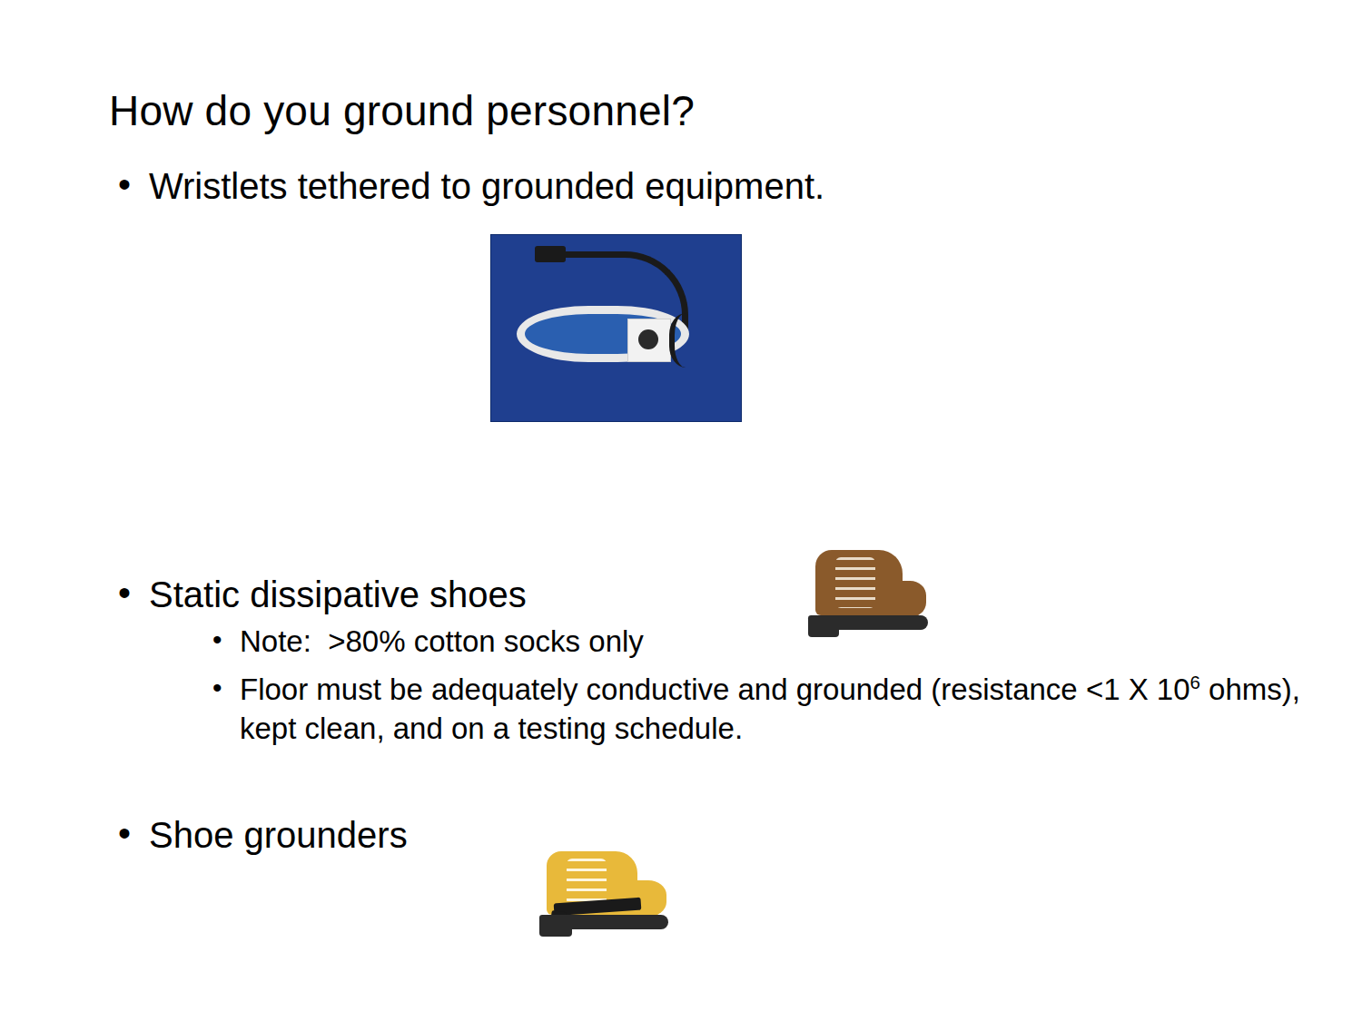How do you ground personnel?
Wristlets tethered to grounded equipment.
Static dissipative shoes
Note: >80% cotton socks only
Floor must be adequately conductive and grounded (resistance <1 X 106 ohms), kept clean, and on a testing schedule.
Shoe grounders